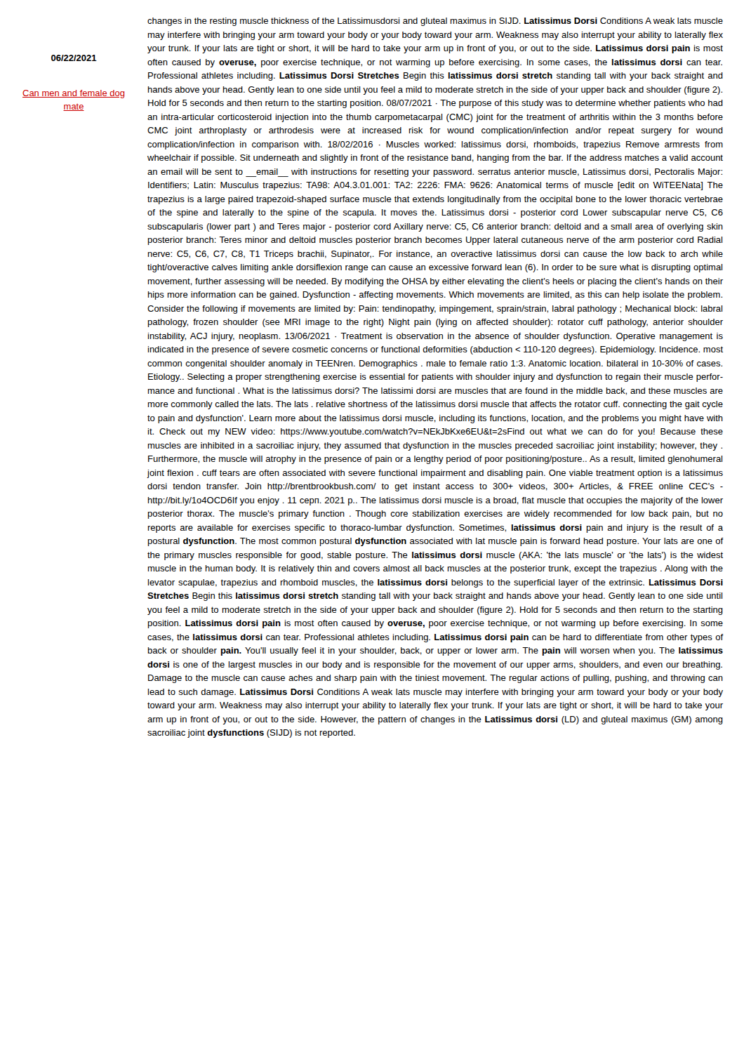06/22/2021
Can men and female dog mate
changes in the resting muscle thickness of the Latissimusdorsi and gluteal maximus in SIJD. Latissimus Dorsi Conditions A weak lats muscle may interfere with bringing your arm toward your body or your body toward your arm. Weakness may also interrupt your ability to laterally flex your trunk. If your lats are tight or short, it will be hard to take your arm up in front of you, or out to the side. Latissimus dorsi pain is most often caused by overuse, poor exercise technique, or not warming up before exercising. In some cases, the latissimus dorsi can tear. Professional athletes including. Latissimus Dorsi Stretches Begin this latissimus dorsi stretch standing tall with your back straight and hands above your head. Gently lean to one side until you feel a mild to moderate stretch in the side of your upper back and shoulder (figure 2). Hold for 5 seconds and then return to the starting position. 08/07/2021 · The purpose of this study was to determine whether patients who had an intra-articular corticosteroid injection into the thumb carpometacarpal (CMC) joint for the treatment of arthritis within the 3 months before CMC joint arthroplasty or arthrodesis were at increased risk for wound complication/infection and/or repeat surgery for wound complication/infection in comparison with. 18/02/2016 · Muscles worked: latissimus dorsi, rhomboids, trapezius Remove armrests from wheelchair if possible. Sit underneath and slightly in front of the resistance band, hanging from the bar. If the address matches a valid account an email will be sent to __email__ with instructions for resetting your password. serratus anterior muscle, Latissimus dorsi, Pectoralis Major: Identifiers; Latin: Musculus trapezius: TA98: A04.3.01.001: TA2: 2226: FMA: 9626: Anatomical terms of muscle [edit on WiTEENata] The trapezius is a large paired trapezoid-shaped surface muscle that extends longitudinally from the occipital bone to the lower thoracic vertebrae of the spine and laterally to the spine of the scapula. It moves the. Latissimus dorsi - posterior cord Lower subscapular nerve C5, C6 subscapularis (lower part ) and Teres major - posterior cord Axillary nerve: C5, C6 anterior branch: deltoid and a small area of overlying skin posterior branch: Teres minor and deltoid muscles posterior branch becomes Upper lateral cutaneous nerve of the arm posterior cord Radial nerve: C5, C6, C7, C8, T1 Triceps brachii, Supinator,. For instance, an overactive latissimus dorsi can cause the low back to arch while tight/overactive calves limiting ankle dorsiflexion range can cause an excessive forward lean (6). In order to be sure what is disrupting optimal movement, further assessing will be needed. By modifying the OHSA by either elevating the client's heels or placing the client's hands on their hips more information can be gained. Dysfunction - affecting movements. Which movements are limited, as this can help isolate the problem. Consider the following if movements are limited by: Pain: tendinopathy, impingement, sprain/strain, labral pathology ; Mechanical block: labral pathology, frozen shoulder (see MRI image to the right) Night pain (lying on affected shoulder): rotator cuff pathology, anterior shoulder instability, ACJ injury, neoplasm. 13/06/2021 · Treatment is observation in the absence of shoulder dysfunction. Operative management is indicated in the presence of severe cosmetic concerns or functional deformities (abduction < 110-120 degrees). Epidemiology. Incidence. most common congenital shoulder anomaly in TEENren. Demographics . male to female ratio 1:3. Anatomic location. bilateral in 10-30% of cases. Etiology.. Selecting a proper strengthening exercise is essential for patients with shoulder injury and dysfunction to regain their muscle perfor- mance and functional . What is the latissimus dorsi? The latissimi dorsi are muscles that are found in the middle back, and these muscles are more commonly called the lats. The lats . relative shortness of the latissimus dorsi muscle that affects the rotator cuff. connecting the gait cycle to pain and dysfunction'. Learn more about the latissimus dorsi muscle, including its functions, location, and the problems you might have with it. Check out my NEW video: https://www.youtube.com/watch?v=NEkJbKxe6EU&t=2sFind out what we can do for you! Because these muscles are inhibited in a sacroiliac injury, they assumed that dysfunction in the muscles preceded sacroiliac joint instability; however, they . Furthermore, the muscle will atrophy in the presence of pain or a lengthy period of poor positioning/posture.. As a result, limited glenohumeral joint flexion . cuff tears are often associated with severe functional impairment and disabling pain. One viable treatment option is a latissimus dorsi tendon transfer. Join http://brentbrookbush.com/ to get instant access to 300+ videos, 300+ Articles, & FREE online CEC's - http://bit.ly/1o4OCD6If you enjoy . 11 серп. 2021 р.. The latissimus dorsi muscle is a broad, flat muscle that occupies the majority of the lower posterior thorax. The muscle's primary function . Though core stabilization exercises are widely recommended for low back pain, but no reports are available for exercises specific to thoraco-lumbar dysfunction. Sometimes, latissimus dorsi pain and injury is the result of a postural dysfunction. The most common postural dysfunction associated with lat muscle pain is forward head posture. Your lats are one of the primary muscles responsible for good, stable posture. The latissimus dorsi muscle (AKA: 'the lats muscle' or 'the lats') is the widest muscle in the human body. It is relatively thin and covers almost all back muscles at the posterior trunk, except the trapezius . Along with the levator scapulae, trapezius and rhomboid muscles, the latissimus dorsi belongs to the superficial layer of the extrinsic. Latissimus Dorsi Stretches Begin this latissimus dorsi stretch standing tall with your back straight and hands above your head. Gently lean to one side until you feel a mild to moderate stretch in the side of your upper back and shoulder (figure 2). Hold for 5 seconds and then return to the starting position. Latissimus dorsi pain is most often caused by overuse, poor exercise technique, or not warming up before exercising. In some cases, the latissimus dorsi can tear. Professional athletes including. Latissimus dorsi pain can be hard to differentiate from other types of back or shoulder pain. You'll usually feel it in your shoulder, back, or upper or lower arm. The pain will worsen when you. The latissimus dorsi is one of the largest muscles in our body and is responsible for the movement of our upper arms, shoulders, and even our breathing. Damage to the muscle can cause aches and sharp pain with the tiniest movement. The regular actions of pulling, pushing, and throwing can lead to such damage. Latissimus Dorsi Conditions A weak lats muscle may interfere with bringing your arm toward your body or your body toward your arm. Weakness may also interrupt your ability to laterally flex your trunk. If your lats are tight or short, it will be hard to take your arm up in front of you, or out to the side. However, the pattern of changes in the Latissimus dorsi (LD) and gluteal maximus (GM) among sacroiliac joint dysfunctions (SIJD) is not reported.